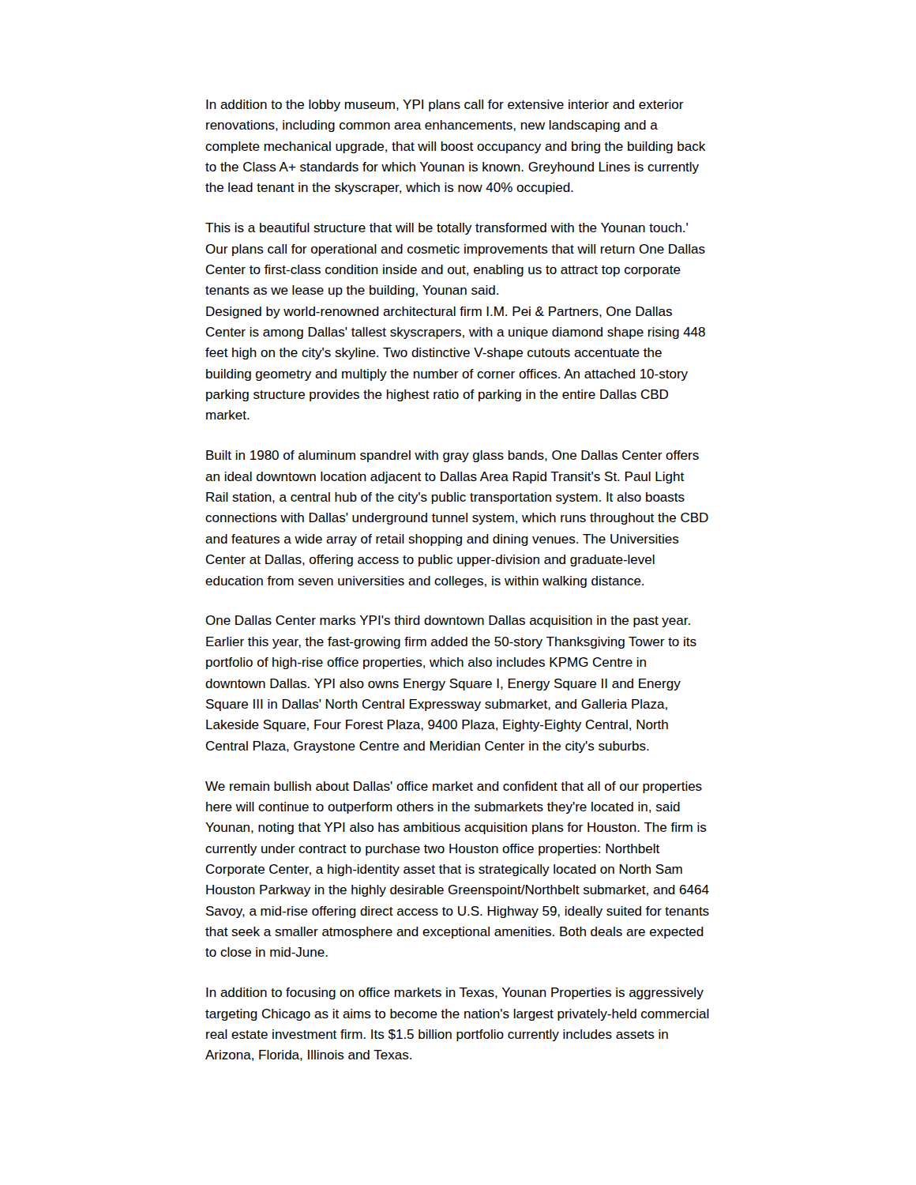In addition to the lobby museum, YPI plans call for extensive interior and exterior renovations, including common area enhancements, new landscaping and a complete mechanical upgrade, that will boost occupancy and bring the building back to the Class A+ standards for which Younan is known. Greyhound Lines is currently the lead tenant in the skyscraper, which is now 40% occupied.
This is a beautiful structure that will be totally transformed with the Younan touch.' Our plans call for operational and cosmetic improvements that will return One Dallas Center to first-class condition inside and out, enabling us to attract top corporate tenants as we lease up the building, Younan said.
Designed by world-renowned architectural firm I.M. Pei & Partners, One Dallas Center is among Dallas' tallest skyscrapers, with a unique diamond shape rising 448 feet high on the city's skyline. Two distinctive V-shape cutouts accentuate the building geometry and multiply the number of corner offices. An attached 10-story parking structure provides the highest ratio of parking in the entire Dallas CBD market.
Built in 1980 of aluminum spandrel with gray glass bands, One Dallas Center offers an ideal downtown location adjacent to Dallas Area Rapid Transit's St. Paul Light Rail station, a central hub of the city's public transportation system. It also boasts connections with Dallas' underground tunnel system, which runs throughout the CBD and features a wide array of retail shopping and dining venues. The Universities Center at Dallas, offering access to public upper-division and graduate-level education from seven universities and colleges, is within walking distance.
One Dallas Center marks YPI's third downtown Dallas acquisition in the past year. Earlier this year, the fast-growing firm added the 50-story Thanksgiving Tower to its portfolio of high-rise office properties, which also includes KPMG Centre in downtown Dallas. YPI also owns Energy Square I, Energy Square II and Energy Square III in Dallas' North Central Expressway submarket, and Galleria Plaza, Lakeside Square, Four Forest Plaza, 9400 Plaza, Eighty-Eighty Central, North Central Plaza, Graystone Centre and Meridian Center in the city's suburbs.
We remain bullish about Dallas' office market and confident that all of our properties here will continue to outperform others in the submarkets they're located in, said Younan, noting that YPI also has ambitious acquisition plans for Houston. The firm is currently under contract to purchase two Houston office properties: Northbelt Corporate Center, a high-identity asset that is strategically located on North Sam Houston Parkway in the highly desirable Greenspoint/Northbelt submarket, and 6464 Savoy, a mid-rise offering direct access to U.S. Highway 59, ideally suited for tenants that seek a smaller atmosphere and exceptional amenities. Both deals are expected to close in mid-June.
In addition to focusing on office markets in Texas, Younan Properties is aggressively targeting Chicago as it aims to become the nation's largest privately-held commercial real estate investment firm. Its $1.5 billion portfolio currently includes assets in Arizona, Florida, Illinois and Texas.